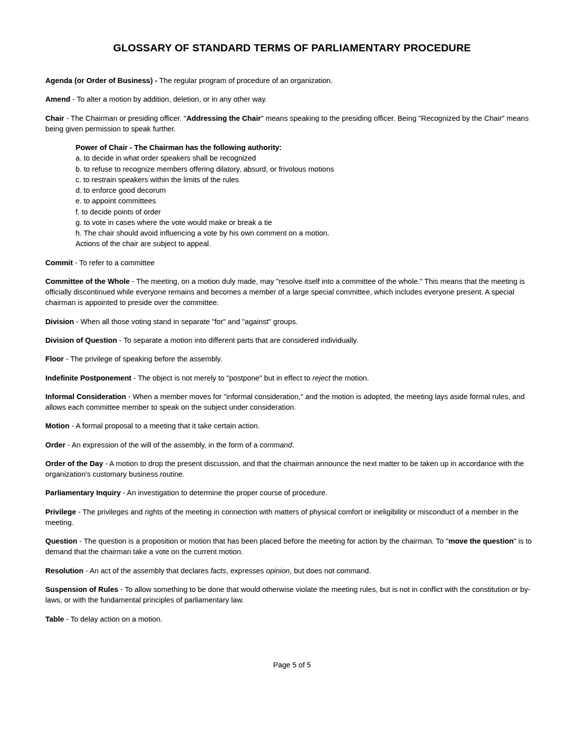GLOSSARY OF STANDARD TERMS OF PARLIAMENTARY PROCEDURE
Agenda (or Order of Business) - The regular program of procedure of an organization.
Amend - To alter a motion by addition, deletion, or in any other way.
Chair - The Chairman or presiding officer. "Addressing the Chair" means speaking to the presiding officer. Being "Recognized by the Chair" means being given permission to speak further.
Power of Chair - The Chairman has the following authority:
a. to decide in what order speakers shall be recognized
b. to refuse to recognize members offering dilatory, absurd, or frivolous motions
c. to restrain speakers within the limits of the rules
d. to enforce good decorum
e. to appoint committees
f. to decide points of order
g. to vote in cases where the vote would make or break a tie
h. The chair should avoid influencing a vote by his own comment on a motion.
Actions of the chair are subject to appeal.
Commit - To refer to a committee
Committee of the Whole - The meeting, on a motion duly made, may "resolve itself into a committee of the whole." This means that the meeting is officially discontinued while everyone remains and becomes a member of a large special committee, which includes everyone present. A special chairman is appointed to preside over the committee.
Division - When all those voting stand in separate "for" and "against" groups.
Division of Question - To separate a motion into different parts that are considered individually.
Floor - The privilege of speaking before the assembly.
Indefinite Postponement - The object is not merely to "postpone" but in effect to reject the motion.
Informal Consideration - When a member moves for "informal consideration," and the motion is adopted, the meeting lays aside formal rules, and allows each committee member to speak on the subject under consideration.
Motion - A formal proposal to a meeting that it take certain action.
Order - An expression of the will of the assembly, in the form of a command.
Order of the Day - A motion to drop the present discussion, and that the chairman announce the next matter to be taken up in accordance with the organization's customary business routine.
Parliamentary Inquiry - An investigation to determine the proper course of procedure.
Privilege - The privileges and rights of the meeting in connection with matters of physical comfort or ineligibility or misconduct of a member in the meeting.
Question - The question is a proposition or motion that has been placed before the meeting for action by the chairman. To "move the question" is to demand that the chairman take a vote on the current motion.
Resolution - An act of the assembly that declares facts, expresses opinion, but does not command.
Suspension of Rules - To allow something to be done that would otherwise violate the meeting rules, but is not in conflict with the constitution or by-laws, or with the fundamental principles of parliamentary law.
Table - To delay action on a motion.
Page 5 of 5